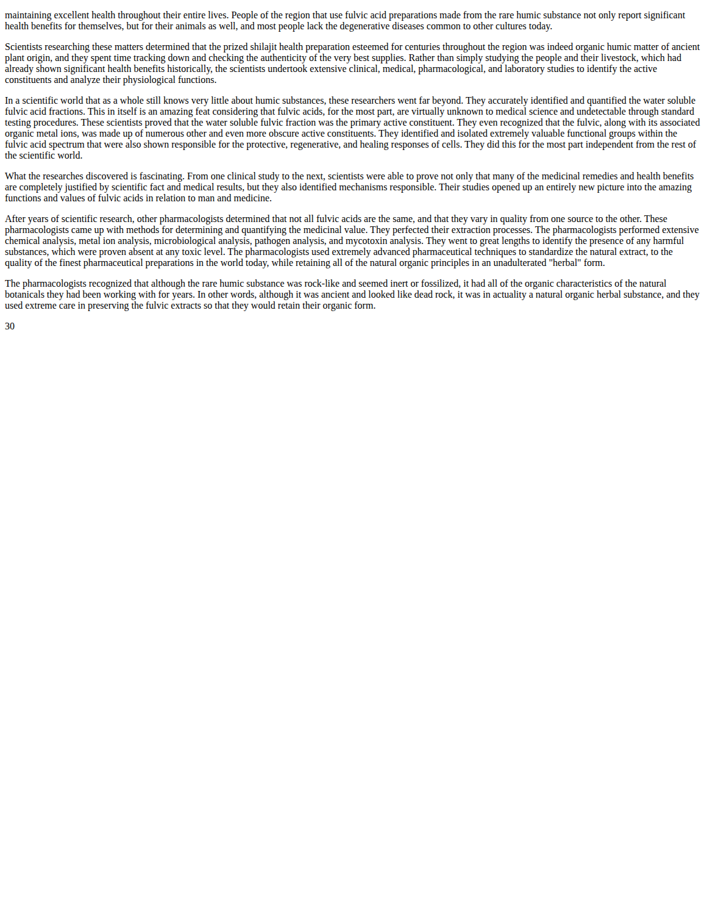maintaining excellent health throughout their entire lives. People of the region that use fulvic acid preparations made from the rare humic substance not only report significant health benefits for themselves, but for their animals as well, and most people lack the degenerative diseases common to other cultures today.
Scientists researching these matters determined that the prized shilajit health preparation esteemed for centuries throughout the region was indeed organic humic matter of ancient plant origin, and they spent time tracking down and checking the authenticity of the very best supplies. Rather than simply studying the people and their livestock, which had already shown significant health benefits historically, the scientists undertook extensive clinical, medical, pharmacological, and laboratory studies to identify the active constituents and analyze their physiological functions.
In a scientific world that as a whole still knows very little about humic substances, these researchers went far beyond. They accurately identified and quantified the water soluble fulvic acid fractions. This in itself is an amazing feat considering that fulvic acids, for the most part, are virtually unknown to medical science and undetectable through standard testing procedures. These scientists proved that the water soluble fulvic fraction was the primary active constituent. They even recognized that the fulvic, along with its associated organic metal ions, was made up of numerous other and even more obscure active constituents. They identified and isolated extremely valuable functional groups within the fulvic acid spectrum that were also shown responsible for the protective, regenerative, and healing responses of cells. They did this for the most part independent from the rest of the scientific world.
What the researches discovered is fascinating. From one clinical study to the next, scientists were able to prove not only that many of the medicinal remedies and health benefits are completely justified by scientific fact and medical results, but they also identified mechanisms responsible. Their studies opened up an entirely new picture into the amazing functions and values of fulvic acids in relation to man and medicine.
After years of scientific research, other pharmacologists determined that not all fulvic acids are the same, and that they vary in quality from one source to the other. These pharmacologists came up with methods for determining and quantifying the medicinal value. They perfected their extraction processes. The pharmacologists performed extensive chemical analysis, metal ion analysis, microbiological analysis, pathogen analysis, and mycotoxin analysis. They went to great lengths to identify the presence of any harmful substances, which were proven absent at any toxic level. The pharmacologists used extremely advanced pharmaceutical techniques to standardize the natural extract, to the quality of the finest pharmaceutical preparations in the world today, while retaining all of the natural organic principles in an unadulterated "herbal" form.
The pharmacologists recognized that although the rare humic substance was rock-like and seemed inert or fossilized, it had all of the organic characteristics of the natural botanicals they had been working with for years. In other words, although it was ancient and looked like dead rock, it was in actuality a natural organic herbal substance, and they used extreme care in preserving the fulvic extracts so that they would retain their organic form.
30